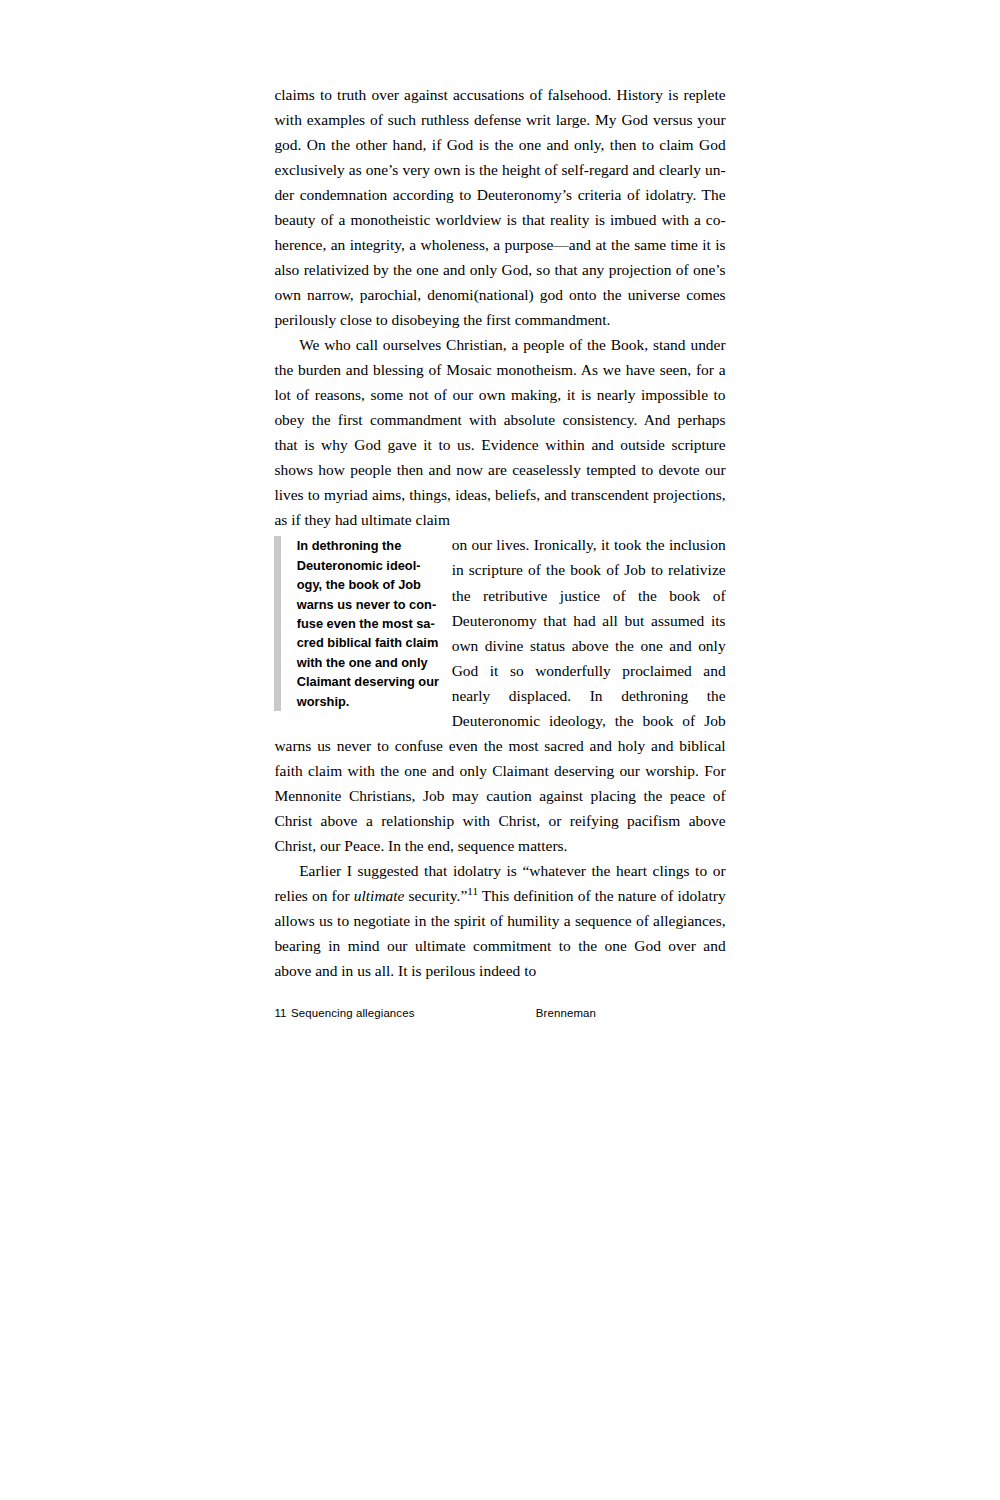claims to truth over against accusations of falsehood. History is replete with examples of such ruthless defense writ large. My God versus your god. On the other hand, if God is the one and only, then to claim God exclusively as one’s very own is the height of self-regard and clearly under condemnation according to Deuteronomy’s criteria of idolatry. The beauty of a monotheistic worldview is that reality is imbued with a coherence, an integrity, a wholeness, a purpose—and at the same time it is also relativized by the one and only God, so that any projection of one’s own narrow, parochial, denomi(national) god onto the universe comes perilously close to disobeying the first commandment.
We who call ourselves Christian, a people of the Book, stand under the burden and blessing of Mosaic monotheism. As we have seen, for a lot of reasons, some not of our own making, it is nearly impossible to obey the first commandment with absolute consistency. And perhaps that is why God gave it to us. Evidence within and outside scripture shows how people then and now are ceaselessly tempted to devote our lives to myriad aims, things, ideas, beliefs, and transcendent projections, as if they had ultimate claim
In dethroning the Deuteronomic ideology, the book of Job warns us never to confuse even the most sacred biblical faith claim with the one and only Claimant deserving our worship.
on our lives. Ironically, it took the inclusion in scripture of the book of Job to relativize the retributive justice of the book of Deuteronomy that had all but assumed its own divine status above the one and only God it so wonderfully proclaimed and nearly displaced. In dethroning the Deuteronomic ideology, the book of Job warns us never to confuse even the most sacred and holy and biblical faith claim with the one and only Claimant deserving our worship. For Mennonite Christians, Job may caution against placing the peace of Christ above a relationship with Christ, or reifying pacifism above Christ, our Peace. In the end, sequence matters.
Earlier I suggested that idolatry is “whatever the heart clings to or relies on for ultimate security.”11 This definition of the nature of idolatry allows us to negotiate in the spirit of humility a sequence of allegiances, bearing in mind our ultimate commitment to the one God over and above and in us all. It is perilous indeed to
11 Sequencing allegiances Brenneman